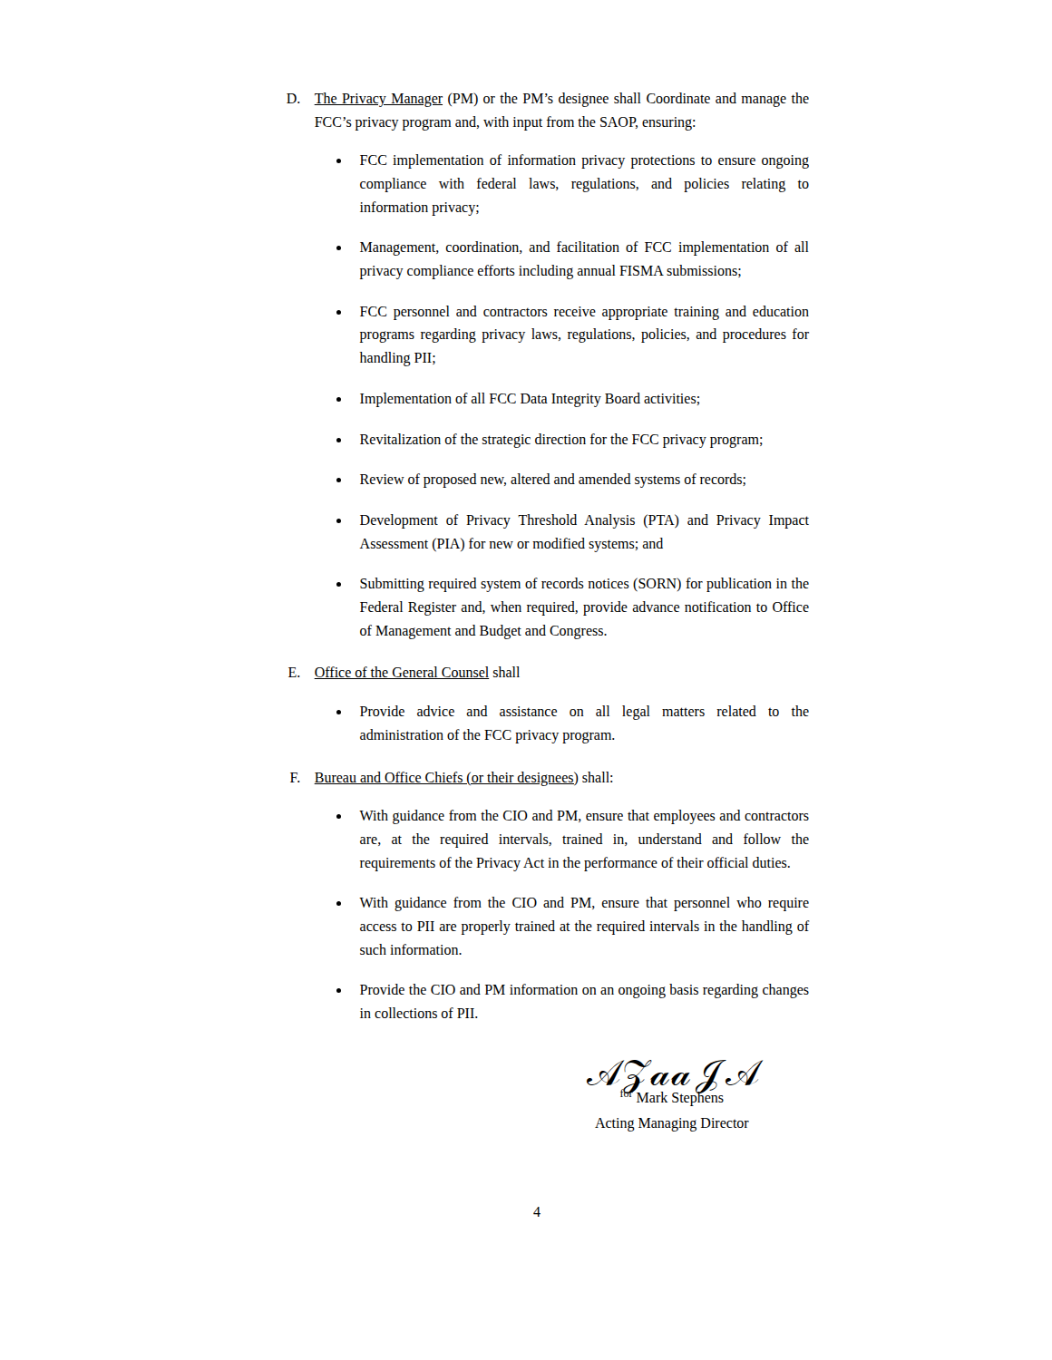The Privacy Manager (PM) or the PM’s designee shall Coordinate and manage the FCC’s privacy program and, with input from the SAOP, ensuring:
FCC implementation of information privacy protections to ensure ongoing compliance with federal laws, regulations, and policies relating to information privacy;
Management, coordination, and facilitation of FCC implementation of all privacy compliance efforts including annual FISMA submissions;
FCC personnel and contractors receive appropriate training and education programs regarding privacy laws, regulations, policies, and procedures for handling PII;
Implementation of all FCC Data Integrity Board activities;
Revitalization of the strategic direction for the FCC privacy program;
Review of proposed new, altered and amended systems of records;
Development of Privacy Threshold Analysis (PTA) and Privacy Impact Assessment (PIA) for new or modified systems; and
Submitting required system of records notices (SORN) for publication in the Federal Register and, when required, provide advance notification to Office of Management and Budget and Congress.
Office of the General Counsel shall
Provide advice and assistance on all legal matters related to the administration of the FCC privacy program.
Bureau and Office Chiefs (or their designees) shall:
With guidance from the CIO and PM, ensure that employees and contractors are, at the required intervals, trained in, understand and follow the requirements of the Privacy Act in the performance of their official duties.
With guidance from the CIO and PM, ensure that personnel who require access to PII are properly trained at the required intervals in the handling of such information.
Provide the CIO and PM information on an ongoing basis regarding changes in collections of PII.
 𝒜𝒵𝒶𝒶 𝒥 𝒜
for Mark Stephens
Acting Managing Director
4